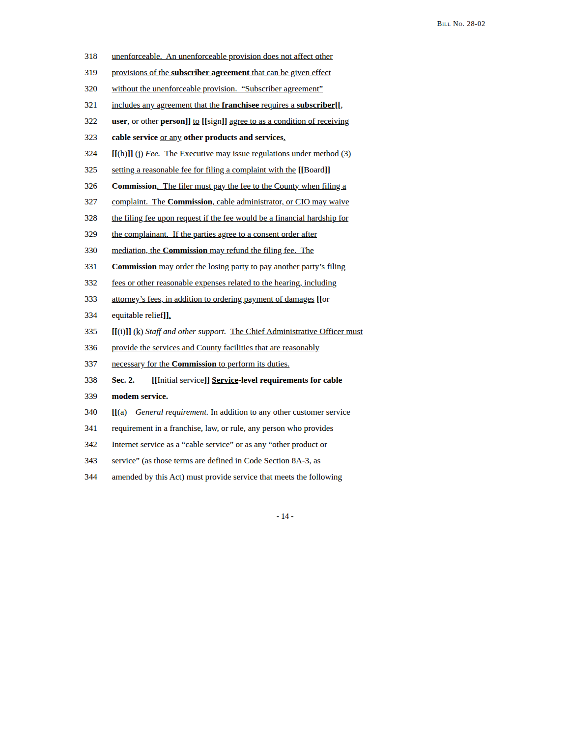Bill No. 28-02
| 318 | unenforceable. An unenforceable provision does not affect other |
| 319 | provisions of the subscriber agreement that can be given effect |
| 320 | without the unenforceable provision. “Subscriber agreement” |
| 321 | includes any agreement that the franchisee requires a subscriber [[ , |
| 322 | user , or other person]] to [[ sign ]] agree to as a condition of receiving |
| 323 | cable service or any other products and services . |
| 324 | [[ (h) ]] (j) Fee. The Executive may issue regulations under method (3) |
| 325 | setting a reasonable fee for filing a complaint with the [[ Board ]] |
| 326 | Commission . The filer must pay the fee to the County when filing a |
| 327 | complaint. The Commission , cable administrator, or CIO may waive |
| 328 | the filing fee upon request if the fee would be a financial hardship for |
| 329 | the complainant. If the parties agree to a consent order after |
| 330 | mediation, the Commission may refund the filing fee. The |
| 331 | Commission may order the losing party to pay another party’s filing |
| 332 | fees or other reasonable expenses related to the hearing, including |
| 333 | attorney’s fees, in addition to ordering payment of damages [[ or |
| 334 | equitable relief ]] . |
| 335 | [[ (i) ]] (k) Staff and other support. The Chief Administrative Officer must |
| 336 | provide the services and County facilities that are reasonably |
| 337 | necessary for the Commission to perform its duties. |
| 338 | Sec. 2. [[ Initial service ]] Service -level requirements for cable |
| 339 | modem service. |
| 340 | [[ (a) General requirement. In addition to any other customer service |
| 341 | requirement in a franchise, law, or rule, any person who provides |
| 342 | Internet service as a “cable service” or as any “other product or |
| 343 | service” (as those terms are defined in Code Section 8A-3, as |
| 344 | amended by this Act) must provide service that meets the following |
- 14 -